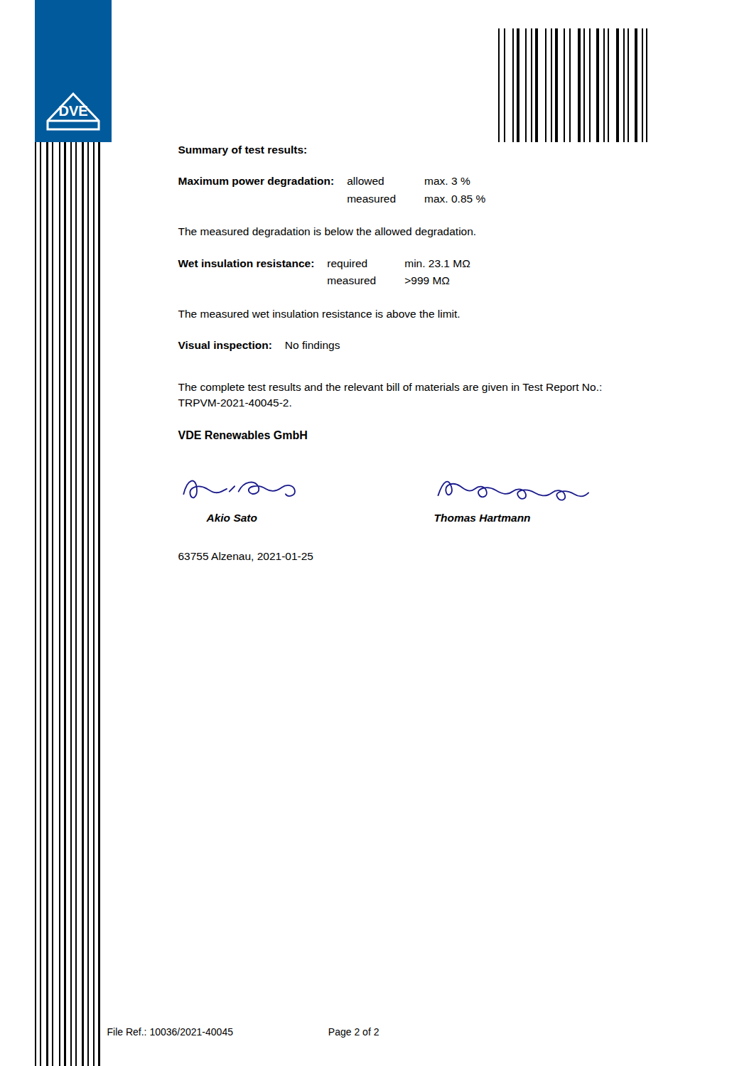DVE
Summary of test results:
| Maximum power degradation: | allowed | max. 3 % |
| | measured | max. 0.85 % |
The measured degradation is below the allowed degradation.
| Wet insulation resistance: | required | min. 23.1 MΩ |
| | measured | >999 MΩ |
The measured wet insulation resistance is above the limit.
| Visual inspection: | No findings |
The complete test results and the relevant bill of materials are given in Test Report No.: TRPVM-2021-40045-2.
VDE Renewables GmbH
Akio Sato
Thomas Hartmann
63755 Alzenau, 2021-01-25
File Ref.: 10036/2021-40045 Page 2 of 2